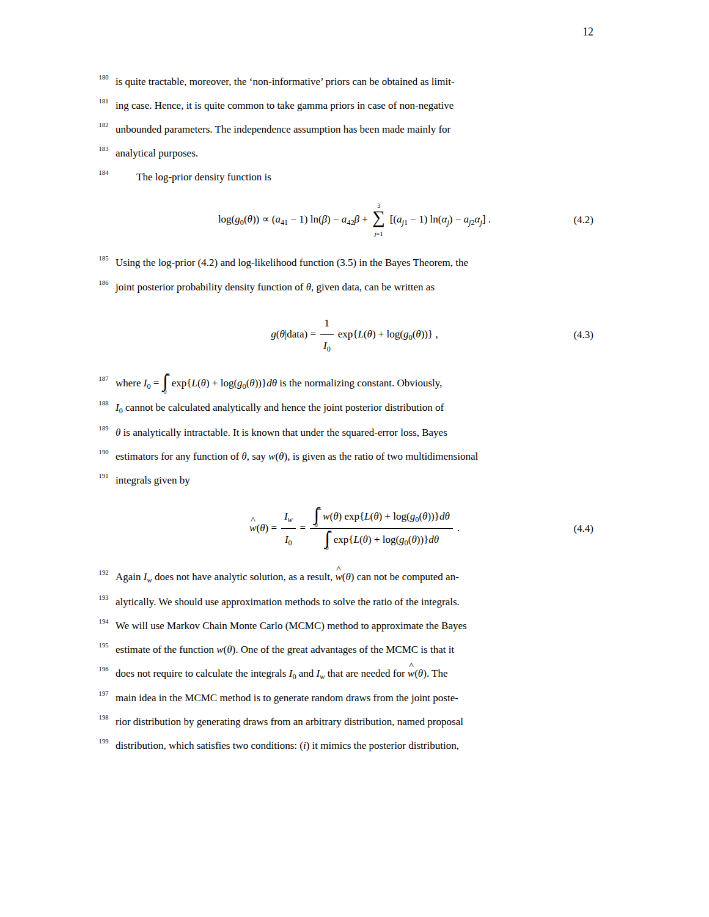12
180
is quite tractable, moreover, the ‘non-informative’ priors can be obtained as limit-
181
ing case. Hence, it is quite common to take gamma priors in case of non-negative
182
unbounded parameters. The independence assumption has been made mainly for
183
analytical purposes.
184
The log-prior density function is
log(g0(θ)) ∝ (a41 − 1) ln(β) − a42β + 3∑j=1 [(aj1 − 1) ln(αj) − aj2αj] . (4.2)
185
Using the log-prior (4.2) and log-likelihood function (3.5) in the Bayes Theorem, the
186
joint posterior probability density function of θ, given data, can be written as
g(θ|data) = 1 I0 exp{L(θ) + log(g0(θ))} , (4.3)
187
where I0 = ∞∫0 exp{L(θ) + log(g0(θ))}dθ is the normalizing constant. Obviously,
188
I0 cannot be calculated analytically and hence the joint posterior distribution of
189
θ is analytically intractable. It is known that under the squared-error loss, Bayes
190
estimators for any function of θ, say w(θ), is given as the ratio of two multidimensional
191
integrals given by
w(θ) = Iw I0 = ∞∫0 w(θ) exp{L(θ) + log(g0(θ))}dθ ∞∫0 exp{L(θ) + log(g0(θ))}dθ . (4.4)
192
Again Iw does not have analytic solution, as a result, w(θ) can not be computed an-
193
alytically. We should use approximation methods to solve the ratio of the integrals.
194
We will use Markov Chain Monte Carlo (MCMC) method to approximate the Bayes
195
estimate of the function w(θ). One of the great advantages of the MCMC is that it
196
does not require to calculate the integrals I0 and Iw that are needed for w(θ). The
197
main idea in the MCMC method is to generate random draws from the joint poste-
198
rior distribution by generating draws from an arbitrary distribution, named proposal
199
distribution, which satisfies two conditions: (i) it mimics the posterior distribution,